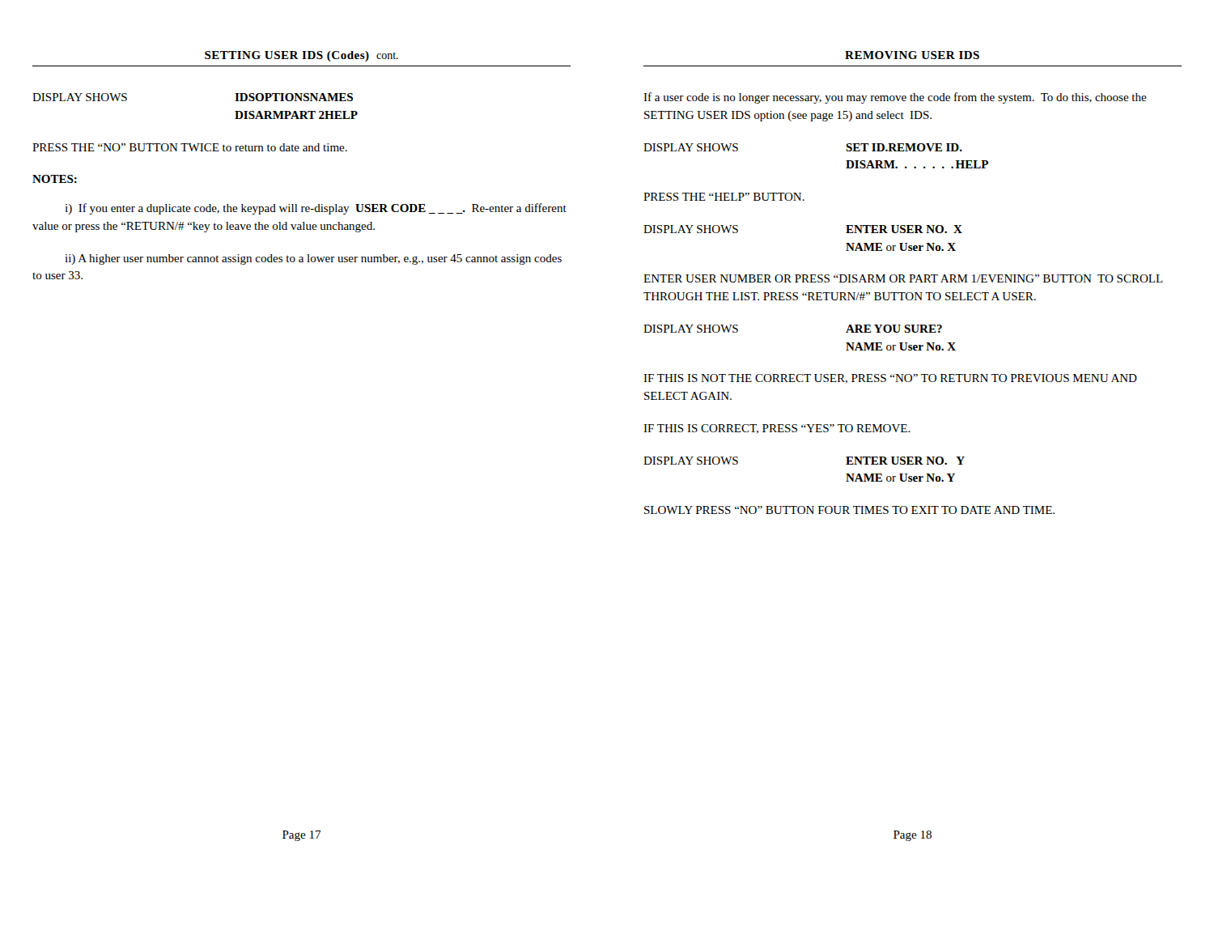SETTING USER IDS (Codes) cont.
DISPLAY SHOWS
IDS OPTIONS NAMES DISARM PART 2 HELP
PRESS THE “NO” BUTTON TWICE to return to date and time.
NOTES:
i) If you enter a duplicate code, the keypad will re-display USER CODE _ _ _ _. Re-enter a different value or press the “RETURN/# “key to leave the old value unchanged.
ii) A higher user number cannot assign codes to a lower user number, e.g., user 45 cannot assign codes to user 33.
Page 17
REMOVING USER IDS
If a user code is no longer necessary, you may remove the code from the system. To do this, choose the SETTING USER IDS option (see page 15) and select IDS.
DISPLAY SHOWS
SET ID. REMOVE ID. DISARM. . . . . . . HELP
PRESS THE “HELP” BUTTON.
DISPLAY SHOWS
ENTER USER NO. X NAME or User No. X
ENTER USER NUMBER OR PRESS “DISARM OR PART ARM 1/EVENING” BUTTON TO SCROLL THROUGH THE LIST. PRESS “RETURN/#” BUTTON TO SELECT A USER.
DISPLAY SHOWS
ARE YOU SURE? NAME or User No. X
IF THIS IS NOT THE CORRECT USER, PRESS “NO” TO RETURN TO PREVIOUS MENU AND SELECT AGAIN.
IF THIS IS CORRECT, PRESS “YES” TO REMOVE.
DISPLAY SHOWS
ENTER USER NO. Y NAME or User No. Y
SLOWLY PRESS “NO” BUTTON FOUR TIMES TO EXIT TO DATE AND TIME.
Page 18